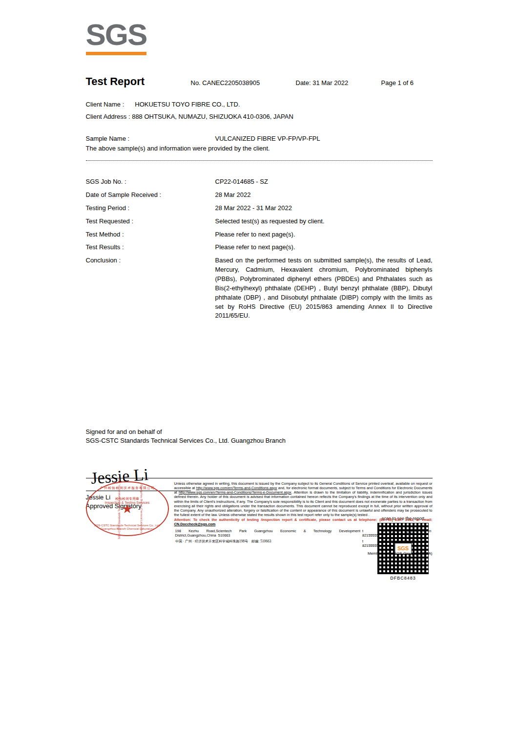SGS
Test Report
No. CANEC2205038905
Date: 31 Mar 2022
Page 1 of 6
Client Name :HOKUETSU TOYO FIBRE CO., LTD.
Client Address : 888 OHTSUKA, NUMAZU, SHIZUOKA 410-0306, JAPAN
Sample Name :
VULCANIZED FIBRE VP-FP/VP-FPL
The above sample(s) and information were provided by the client.
| SGS Job No. : | CP22-014685 - SZ |
| Date of Sample Received : | 28 Mar 2022 |
| Testing Period : | 28 Mar 2022 - 31 Mar 2022 |
| Test Requested : | Selected test(s) as requested by client. |
| Test Method : | Please refer to next page(s). |
| Test Results : | Please refer to next page(s). |
| Conclusion : | Based on the performed tests on submitted sample(s), the results of Lead, Mercury, Cadmium, Hexavalent chromium, Polybrominated biphenyls (PBBs), Polybrominated diphenyl ethers (PBDEs) and Phthalates such as Bis(2-ethylhexyl) phthalate (DEHP) , Butyl benzyl phthalate (BBP), Dibutyl phthalate (DBP) , and Diisobutyl phthalate (DIBP) comply with the limits as set by RoHS Directive (EU) 2015/863 amending Annex II to Directive 2011/65/EU. |
Signed for and on behalf of
SGS-CSTC Standards Technical Services Co., Ltd. Guangzhou Branch
Jessie Li
Jessie Li
Approved Signatory
scan to see the report
DFBC8483
广州检验检测技术服务有限公司
检验检测专用章
Inspection & Testing Services
★
SGS-CSTC Standards Technical Services Co., Ltd.
Guangzhou Branch Chemical Laboratory
SGS-CSTC Standards Technical Services Co., Ltd.
Guangzhou Branch Chemical Laboratory
Unless otherwise agreed in writing, this document is issued by the Company subject to its General Conditions of Service printed overleaf, available on request or accessible at http://www.sgs.com/en/Terms-and-Conditions.aspx and, for electronic format documents, subject to Terms and Conditions for Electronic Documents at http://www.sgs.com/en/Terms-and-Conditions/Terms-e-Document.aspx. Attention is drawn to the limitation of liability, indemnification and jurisdiction issues defined therein. Any holder of this document is advised that information contained hereon reflects the Company's findings at the time of its intervention only and within the limits of Client's instructions, if any. The Company's sole responsibility is to its Client and this document does not exonerate parties to a transaction from exercising all their rights and obligations under the transaction documents. This document cannot be reproduced except in full, without prior written approval of the Company. Any unauthorized alteration, forgery or falsification of the content or appearance of this document is unlawful and offenders may be prosecuted to the fullest extent of the law. Unless otherwise stated the results shown in this test report refer only to the sample(s) tested .
Attention: To check the authenticity of testing /inspection report & certificate, please contact us at telephone: (86-755) 8307 1443, or email: CN.Doccheck@sgs.com
| 198 Kezhu Road,Scientech Park Guangzhou Economic & Technology Development District,Guangzhou,China 510663 | t (86–20) 82155555 | www.sgsgroup.com.cn |
| 中国 · 广州 · 经济技术开发区科学城科珠路198号 邮编: 510663 | t (86–20) 82155555 | sgs.china@sgs.com |
Member of the SGS Group (SGS SA)